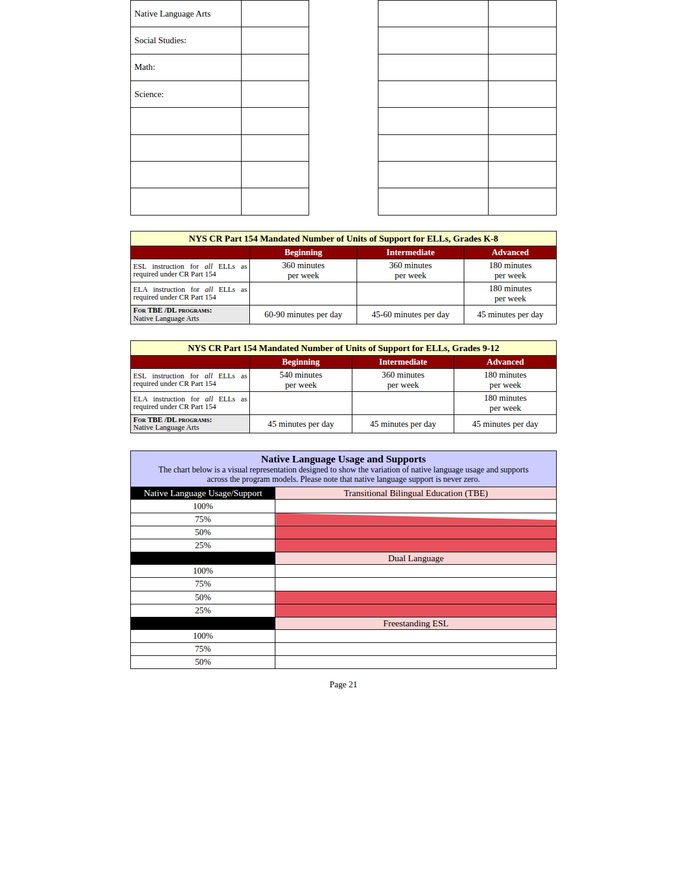| / Native Language Arts / / / Social Studies: / / / Math: / / / Science: / / | | |
| NYS CR Part 154 Mandated Number of Units of Support for ELLs, Grades K-8 |
| | Beginning | Intermediate | Advanced |
| ESL instruction for all ELLs as required under CR Part 154 | 360 minutes per week | 360 minutes per week | 180 minutes per week |
| ELA instruction for all ELLs as required under CR Part 154 | | | 180 minutes per week |
| For TBE /DL programs: Native Language Arts | 60-90 minutes per day | 45-60 minutes per day | 45 minutes per day |
| NYS CR Part 154 Mandated Number of Units of Support for ELLs, Grades 9-12 |
| | Beginning | Intermediate | Advanced |
| ESL instruction for all ELLs as required under CR Part 154 | 540 minutes per week | 360 minutes per week | 180 minutes per week |
| ELA instruction for all ELLs as required under CR Part 154 | | | 180 minutes per week |
| For TBE /DL programs: Native Language Arts | 45 minutes per day | 45 minutes per day | 45 minutes per day |
| Native Language Usage and Supports The chart below is a visual representation designed to show the variation of native language usage and supports across the program models. Please note that native language support is never zero. |
| Native Language Usage/Support | Transitional Bilingual Education (TBE) |
| 100% | |
| 75% | |
| 50% | |
| 25% | |
| | Dual Language |
| 100% | |
| 75% | |
| 50% | |
| 25% | |
| | Freestanding ESL |
| 100% | |
| 75% | |
| 50% | |
Page 21